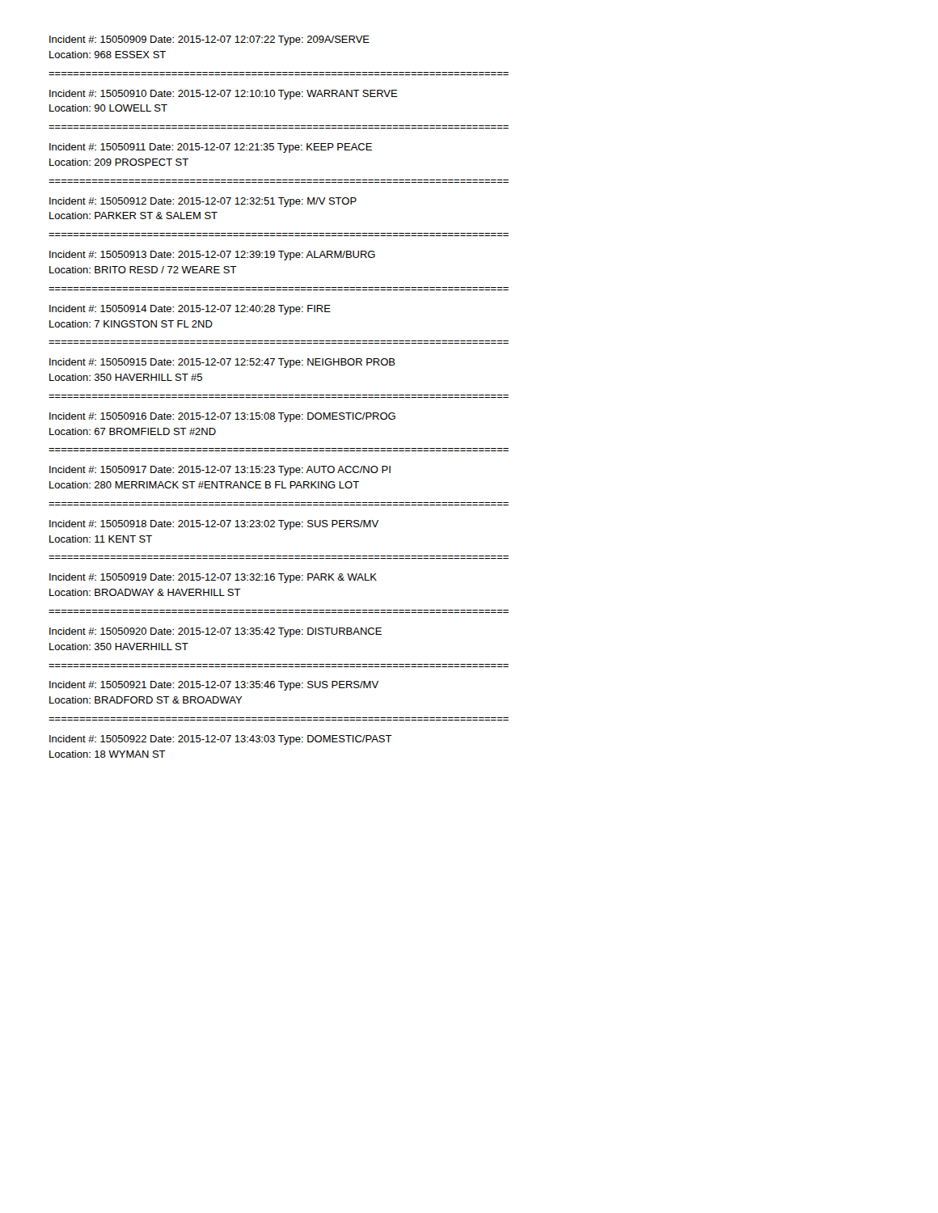Incident #: 15050909 Date: 2015-12-07 12:07:22 Type: 209A/SERVE
Location: 968 ESSEX ST
===========================================================================
Incident #: 15050910 Date: 2015-12-07 12:10:10 Type: WARRANT SERVE
Location: 90 LOWELL ST
===========================================================================
Incident #: 15050911 Date: 2015-12-07 12:21:35 Type: KEEP PEACE
Location: 209 PROSPECT ST
===========================================================================
Incident #: 15050912 Date: 2015-12-07 12:32:51 Type: M/V STOP
Location: PARKER ST & SALEM ST
===========================================================================
Incident #: 15050913 Date: 2015-12-07 12:39:19 Type: ALARM/BURG
Location: BRITO RESD / 72 WEARE ST
===========================================================================
Incident #: 15050914 Date: 2015-12-07 12:40:28 Type: FIRE
Location: 7 KINGSTON ST FL 2ND
===========================================================================
Incident #: 15050915 Date: 2015-12-07 12:52:47 Type: NEIGHBOR PROB
Location: 350 HAVERHILL ST #5
===========================================================================
Incident #: 15050916 Date: 2015-12-07 13:15:08 Type: DOMESTIC/PROG
Location: 67 BROMFIELD ST #2ND
===========================================================================
Incident #: 15050917 Date: 2015-12-07 13:15:23 Type: AUTO ACC/NO PI
Location: 280 MERRIMACK ST #ENTRANCE B FL PARKING LOT
===========================================================================
Incident #: 15050918 Date: 2015-12-07 13:23:02 Type: SUS PERS/MV
Location: 11 KENT ST
===========================================================================
Incident #: 15050919 Date: 2015-12-07 13:32:16 Type: PARK & WALK
Location: BROADWAY & HAVERHILL ST
===========================================================================
Incident #: 15050920 Date: 2015-12-07 13:35:42 Type: DISTURBANCE
Location: 350 HAVERHILL ST
===========================================================================
Incident #: 15050921 Date: 2015-12-07 13:35:46 Type: SUS PERS/MV
Location: BRADFORD ST & BROADWAY
===========================================================================
Incident #: 15050922 Date: 2015-12-07 13:43:03 Type: DOMESTIC/PAST
Location: 18 WYMAN ST